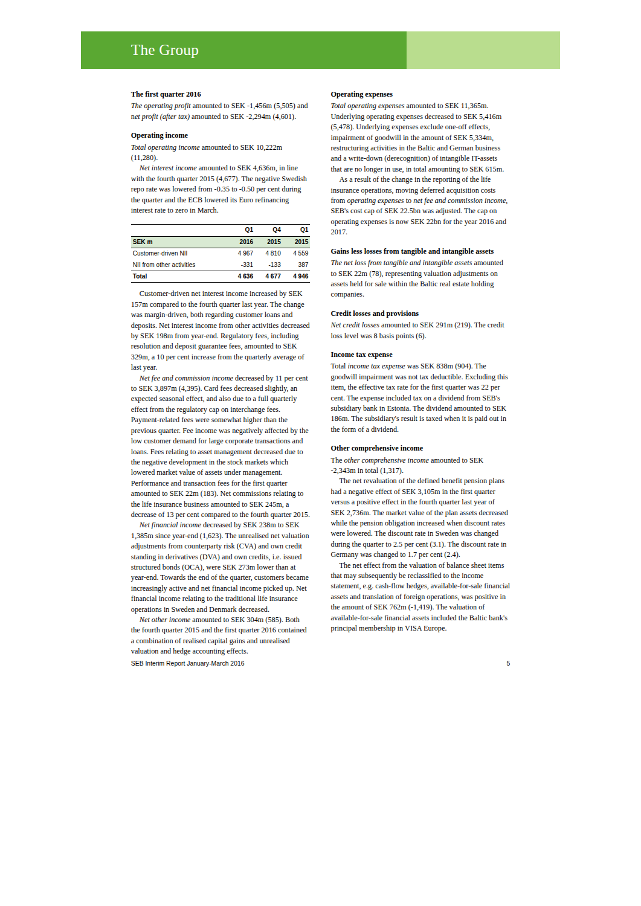The Group
The first quarter 2016
The operating profit amounted to SEK -1,456m (5,505) and net profit (after tax) amounted to SEK -2,294m (4,601).
Operating income
Total operating income amounted to SEK 10,222m (11,280).
Net interest income amounted to SEK 4,636m, in line with the fourth quarter 2015 (4,677). The negative Swedish repo rate was lowered from -0.35 to -0.50 per cent during the quarter and the ECB lowered its Euro refinancing interest rate to zero in March.
| | Q1 | Q4 | Q1 |
| --- | --- | --- | --- |
| SEK m | 2016 | 2015 | 2015 |
| Customer-driven NII | 4 967 | 4 810 | 4 559 |
| NII from other activities | -331 | -133 | 387 |
| Total | 4 636 | 4 677 | 4 946 |
Customer-driven net interest income increased by SEK 157m compared to the fourth quarter last year. The change was margin-driven, both regarding customer loans and deposits. Net interest income from other activities decreased by SEK 198m from year-end. Regulatory fees, including resolution and deposit guarantee fees, amounted to SEK 329m, a 10 per cent increase from the quarterly average of last year.
Net fee and commission income decreased by 11 per cent to SEK 3,897m (4,395). Card fees decreased slightly, an expected seasonal effect, and also due to a full quarterly effect from the regulatory cap on interchange fees. Payment-related fees were somewhat higher than the previous quarter. Fee income was negatively affected by the low customer demand for large corporate transactions and loans. Fees relating to asset management decreased due to the negative development in the stock markets which lowered market value of assets under management. Performance and transaction fees for the first quarter amounted to SEK 22m (183). Net commissions relating to the life insurance business amounted to SEK 245m, a decrease of 13 per cent compared to the fourth quarter 2015.
Net financial income decreased by SEK 238m to SEK 1,385m since year-end (1,623). The unrealised net valuation adjustments from counterparty risk (CVA) and own credit standing in derivatives (DVA) and own credits, i.e. issued structured bonds (OCA), were SEK 273m lower than at year-end. Towards the end of the quarter, customers became increasingly active and net financial income picked up. Net financial income relating to the traditional life insurance operations in Sweden and Denmark decreased.
Net other income amounted to SEK 304m (585). Both the fourth quarter 2015 and the first quarter 2016 contained a combination of realised capital gains and unrealised valuation and hedge accounting effects.
Operating expenses
Total operating expenses amounted to SEK 11,365m. Underlying operating expenses decreased to SEK 5,416m (5,478). Underlying expenses exclude one-off effects, impairment of goodwill in the amount of SEK 5,334m, restructuring activities in the Baltic and German business and a write-down (derecognition) of intangible IT-assets that are no longer in use, in total amounting to SEK 615m.
As a result of the change in the reporting of the life insurance operations, moving deferred acquisition costs from operating expenses to net fee and commission income, SEB's cost cap of SEK 22.5bn was adjusted. The cap on operating expenses is now SEK 22bn for the year 2016 and 2017.
Gains less losses from tangible and intangible assets
The net loss from tangible and intangible assets amounted to SEK 22m (78), representing valuation adjustments on assets held for sale within the Baltic real estate holding companies.
Credit losses and provisions
Net credit losses amounted to SEK 291m (219). The credit loss level was 8 basis points (6).
Income tax expense
Total income tax expense was SEK 838m (904). The goodwill impairment was not tax deductible. Excluding this item, the effective tax rate for the first quarter was 22 per cent. The expense included tax on a dividend from SEB's subsidiary bank in Estonia. The dividend amounted to SEK 186m. The subsidiary's result is taxed when it is paid out in the form of a dividend.
Other comprehensive income
The other comprehensive income amounted to SEK -2,343m in total (1,317).
The net revaluation of the defined benefit pension plans had a negative effect of SEK 3,105m in the first quarter versus a positive effect in the fourth quarter last year of SEK 2,736m. The market value of the plan assets decreased while the pension obligation increased when discount rates were lowered. The discount rate in Sweden was changed during the quarter to 2.5 per cent (3.1). The discount rate in Germany was changed to 1.7 per cent (2.4).
The net effect from the valuation of balance sheet items that may subsequently be reclassified to the income statement, e.g. cash-flow hedges, available-for-sale financial assets and translation of foreign operations, was positive in the amount of SEK 762m (-1,419). The valuation of available-for-sale financial assets included the Baltic bank's principal membership in VISA Europe.
SEB Interim Report January-March 2016
5